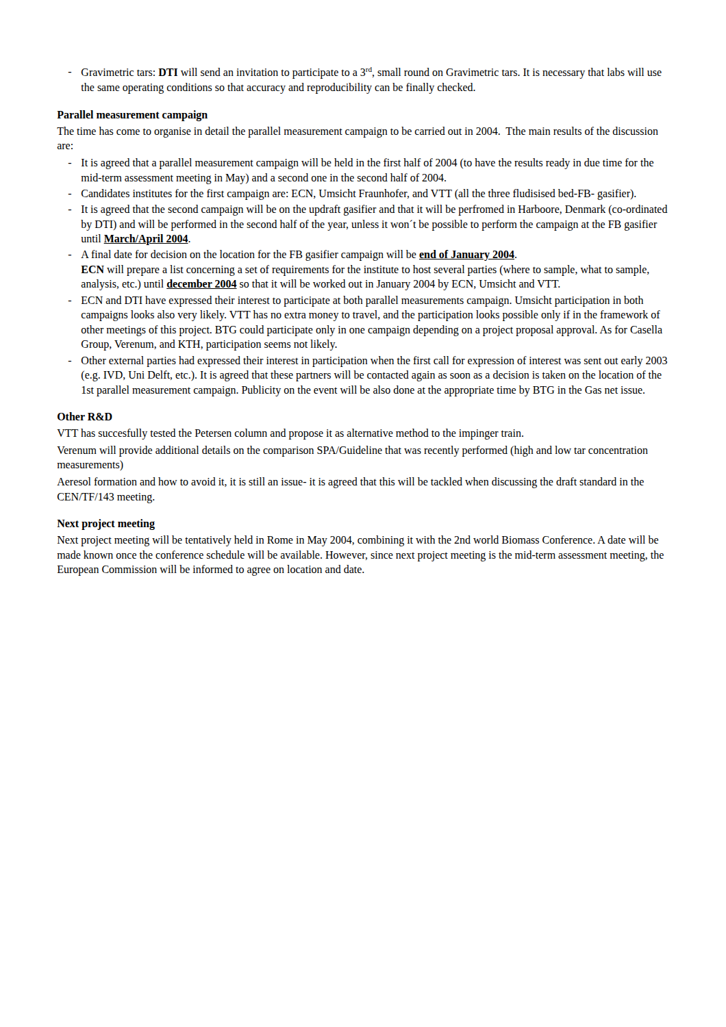Gravimetric tars: DTI will send an invitation to participate to a 3rd, small round on Gravimetric tars. It is necessary that labs will use the same operating conditions so that accuracy and reproducibility can be finally checked.
Parallel measurement campaign
The time has come to organise in detail the parallel measurement campaign to be carried out in 2004. Tthe main results of the discussion are:
It is agreed that a parallel measurement campaign will be held in the first half of 2004 (to have the results ready in due time for the mid-term assessment meeting in May) and a second one in the second half of 2004.
Candidates institutes for the first campaign are: ECN, Umsicht Fraunhofer, and VTT (all the three fludisised bed-FB- gasifier).
It is agreed that the second campaign will be on the updraft gasifier and that it will be perfromed in Harboore, Denmark (co-ordinated by DTI) and will be performed in the second half of the year, unless it won´t be possible to perform the campaign at the FB gasifier until March/April 2004.
A final date for decision on the location for the FB gasifier campaign will be end of January 2004.
ECN will prepare a list concerning a set of requirements for the institute to host several parties (where to sample, what to sample, analysis, etc.) until december 2004 so that it will be worked out in January 2004 by ECN, Umsicht and VTT.
ECN and DTI have expressed their interest to participate at both parallel measurements campaign. Umsicht participation in both campaigns looks also very likely. VTT has no extra money to travel, and the participation looks possible only if in the framework of other meetings of this project. BTG could participate only in one campaign depending on a project proposal approval. As for Casella Group, Verenum, and KTH, participation seems not likely.
Other external parties had expressed their interest in participation when the first call for expression of interest was sent out early 2003 (e.g. IVD, Uni Delft, etc.). It is agreed that these partners will be contacted again as soon as a decision is taken on the location of the 1st parallel measurement campaign. Publicity on the event will be also done at the appropriate time by BTG in the Gas net issue.
Other R&D
VTT has succesfully tested the Petersen column and propose it as alternative method to the impinger train.
Verenum will provide additional details on the comparison SPA/Guideline that was recently performed (high and low tar concentration measurements)
Aeresol formation and how to avoid it, it is still an issue- it is agreed that this will be tackled when discussing the draft standard in the CEN/TF/143 meeting.
Next project meeting
Next project meeting will be tentatively held in Rome in May 2004, combining it with the 2nd world Biomass Conference. A date will be made known once the conference schedule will be available. However, since next project meeting is the mid-term assessment meeting, the European Commission will be informed to agree on location and date.